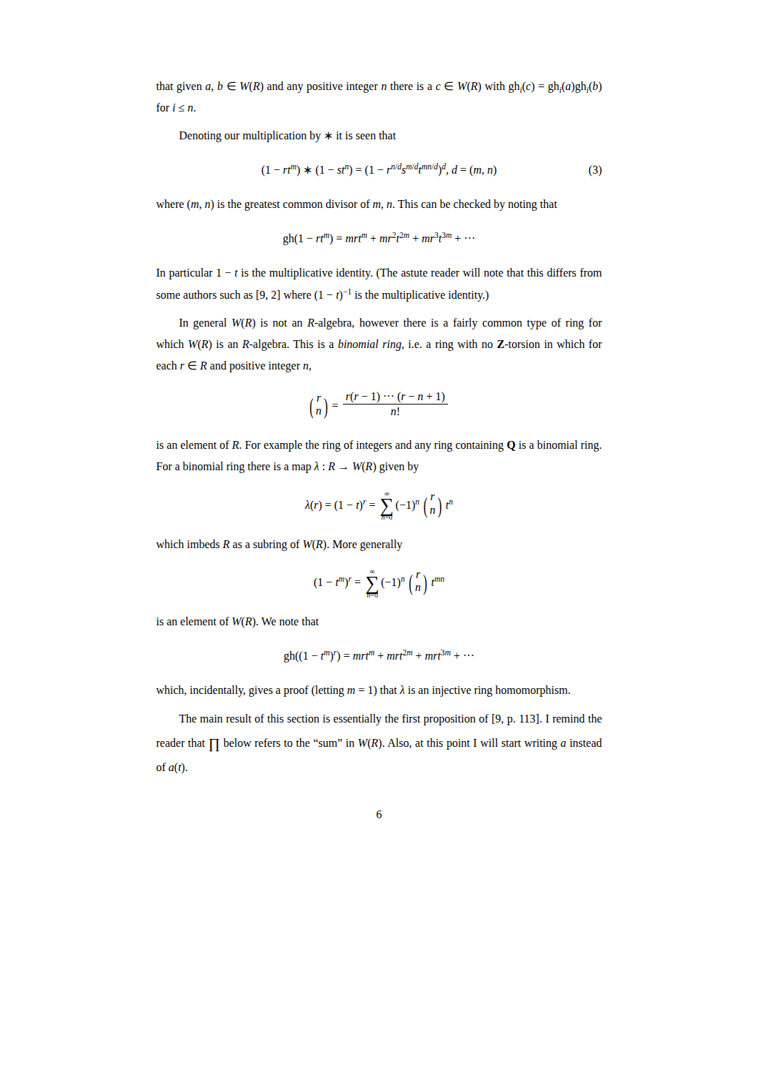that given a, b ∈ W(R) and any positive integer n there is a c ∈ W(R) with ghi(c) = ghi(a)ghi(b) for i ≤ n.
Denoting our multiplication by ∗ it is seen that
(1 − rtm) ∗ (1 − stn) = (1 − rn/dsm/dtmn/d)d, d = (m, n) (3)
where (m, n) is the greatest common divisor of m, n. This can be checked by noting that
gh(1 − rtm) = mrtm + mr2t2m + mr3t3m + ···
In particular 1 − t is the multiplicative identity. (The astute reader will note that this differs from some authors such as [9, 2] where (1 − t)−1 is the multiplicative identity.)
In general W(R) is not an R-algebra, however there is a fairly common type of ring for which W(R) is an R-algebra. This is a binomial ring, i.e. a ring with no Z-torsion in which for each r ∈ R and positive integer n,
rn = r(r − 1) ··· (r − n + 1) n!
is an element of R. For example the ring of integers and any ring containing Q is a binomial ring. For a binomial ring there is a map λ : R → W(R) given by
λ(r) = (1 − t)r = ∞∑n=0(−1)n rn tn
which imbeds R as a subring of W(R). More generally
(1 − tm)r = ∞∑n=0(−1)n rn tmn
is an element of W(R). We note that
gh((1 − tm)r) = mrtm + mrt2m + mrt3m + ···
which, incidentally, gives a proof (letting m = 1) that λ is an injective ring homomorphism.
The main result of this section is essentially the first proposition of [9, p. 113]. I remind the reader that ∏ below refers to the “sum” in W(R). Also, at this point I will start writing a instead of a(t).
6